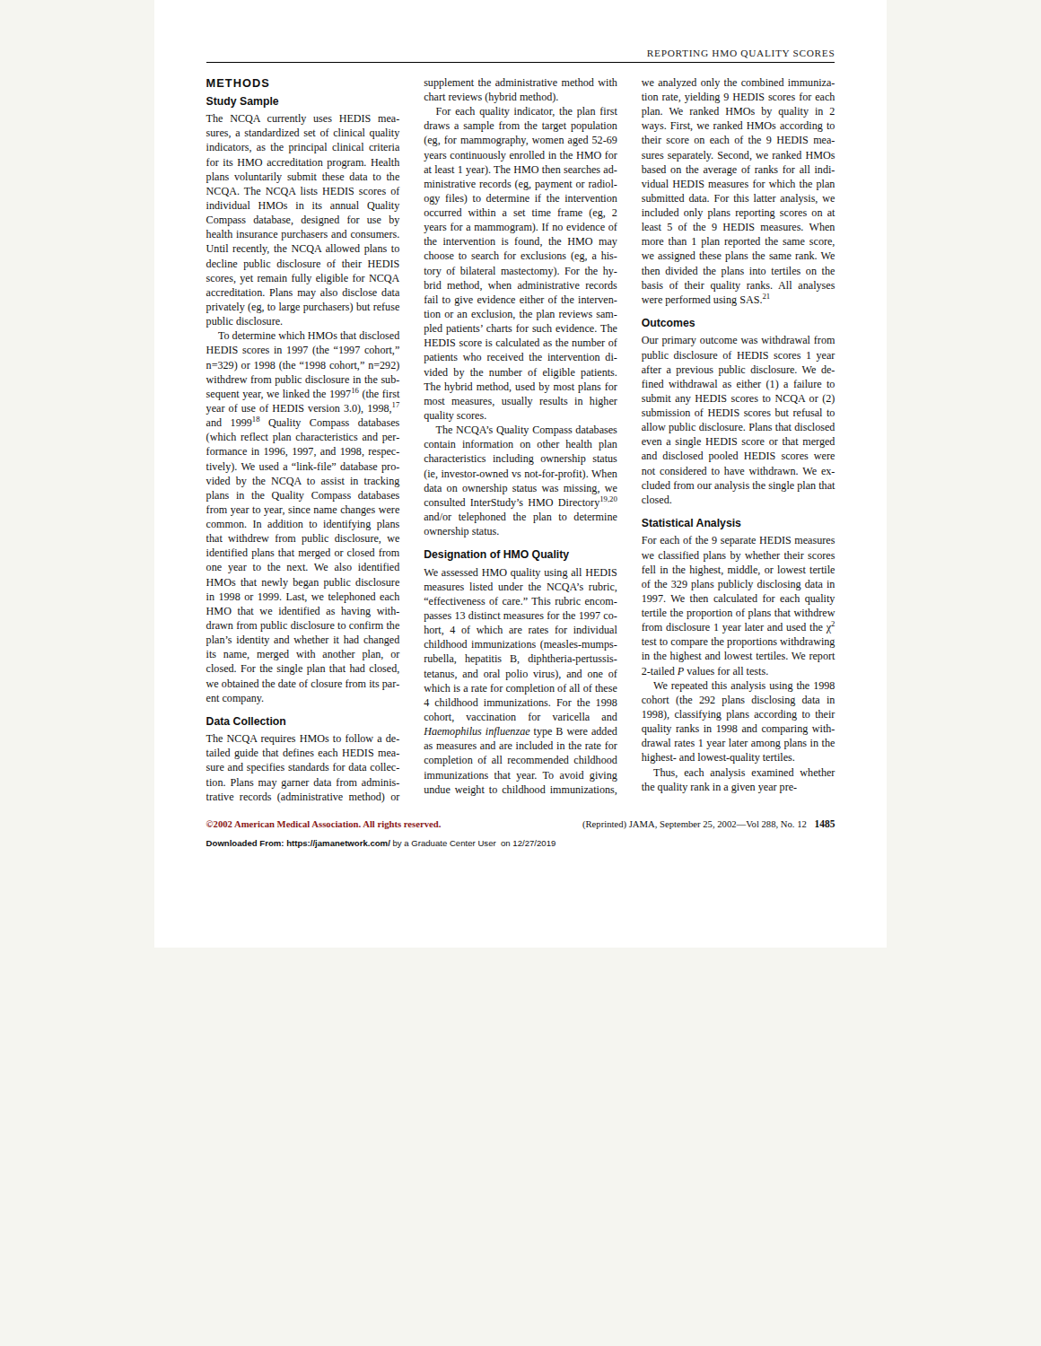REPORTING HMO QUALITY SCORES
METHODS
Study Sample
The NCQA currently uses HEDIS measures, a standardized set of clinical quality indicators, as the principal clinical criteria for its HMO accreditation program. Health plans voluntarily submit these data to the NCQA. The NCQA lists HEDIS scores of individual HMOs in its annual Quality Compass database, designed for use by health insurance purchasers and consumers. Until recently, the NCQA allowed plans to decline public disclosure of their HEDIS scores, yet remain fully eligible for NCQA accreditation. Plans may also disclose data privately (eg, to large purchasers) but refuse public disclosure.
To determine which HMOs that disclosed HEDIS scores in 1997 (the “1997 cohort,” n=329) or 1998 (the “1998 cohort,” n=292) withdrew from public disclosure in the subsequent year, we linked the 199716 (the first year of use of HEDIS version 3.0), 1998,17 and 199918 Quality Compass databases (which reflect plan characteristics and performance in 1996, 1997, and 1998, respectively). We used a “link-file” database provided by the NCQA to assist in tracking plans in the Quality Compass databases from year to year, since name changes were common. In addition to identifying plans that withdrew from public disclosure, we identified plans that merged or closed from one year to the next. We also identified HMOs that newly began public disclosure in 1998 or 1999. Last, we telephoned each HMO that we identified as having withdrawn from public disclosure to confirm the plan’s identity and whether it had changed its name, merged with another plan, or closed. For the single plan that had closed, we obtained the date of closure from its parent company.
Data Collection
The NCQA requires HMOs to follow a detailed guide that defines each HEDIS measure and specifies standards for data collection. Plans may garner data from administrative records (administrative method) or supplement the administrative method with chart reviews (hybrid method).
For each quality indicator, the plan first draws a sample from the target population (eg, for mammography, women aged 52-69 years continuously enrolled in the HMO for at least 1 year). The HMO then searches administrative records (eg, payment or radiology files) to determine if the intervention occurred within a set time frame (eg, 2 years for a mammogram). If no evidence of the intervention is found, the HMO may choose to search for exclusions (eg, a history of bilateral mastectomy). For the hybrid method, when administrative records fail to give evidence either of the intervention or an exclusion, the plan reviews sampled patients’ charts for such evidence. The HEDIS score is calculated as the number of patients who received the intervention divided by the number of eligible patients. The hybrid method, used by most plans for most measures, usually results in higher quality scores.
The NCQA’s Quality Compass databases contain information on other health plan characteristics including ownership status (ie, investor-owned vs not-for-profit). When data on ownership status was missing, we consulted InterStudy’s HMO Directory19,20 and/or telephoned the plan to determine ownership status.
Designation of HMO Quality
We assessed HMO quality using all HEDIS measures listed under the NCQA’s rubric, “effectiveness of care.” This rubric encompasses 13 distinct measures for the 1997 cohort, 4 of which are rates for individual childhood immunizations (measles-mumps-rubella, hepatitis B, diphtheria-pertussis-tetanus, and oral polio virus), and one of which is a rate for completion of all of these 4 childhood immunizations. For the 1998 cohort, vaccination for varicella and Haemophilus influenzae type B were added as measures and are included in the rate for completion of all recommended childhood immunizations that year. To avoid giving undue weight to childhood immunizations, we analyzed only the combined immunization rate, yielding 9 HEDIS scores for each plan. We ranked HMOs by quality in 2 ways. First, we ranked HMOs according to their score on each of the 9 HEDIS measures separately. Second, we ranked HMOs based on the average of ranks for all individual HEDIS measures for which the plan submitted data. For this latter analysis, we included only plans reporting scores on at least 5 of the 9 HEDIS measures. When more than 1 plan reported the same score, we assigned these plans the same rank. We then divided the plans into tertiles on the basis of their quality ranks. All analyses were performed using SAS.21
Outcomes
Our primary outcome was withdrawal from public disclosure of HEDIS scores 1 year after a previous public disclosure. We defined withdrawal as either (1) a failure to submit any HEDIS scores to NCQA or (2) submission of HEDIS scores but refusal to allow public disclosure. Plans that disclosed even a single HEDIS score or that merged and disclosed pooled HEDIS scores were not considered to have withdrawn. We excluded from our analysis the single plan that closed.
Statistical Analysis
For each of the 9 separate HEDIS measures we classified plans by whether their scores fell in the highest, middle, or lowest tertile of the 329 plans publicly disclosing data in 1997. We then calculated for each quality tertile the proportion of plans that withdrew from disclosure 1 year later and used the χ2 test to compare the proportions withdrawing in the highest and lowest tertiles. We report 2-tailed P values for all tests.
We repeated this analysis using the 1998 cohort (the 292 plans disclosing data in 1998), classifying plans according to their quality ranks in 1998 and comparing withdrawal rates 1 year later among plans in the highest- and lowest-quality tertiles.
Thus, each analysis examined whether the quality rank in a given year pre-
©2002 American Medical Association. All rights reserved.
(Reprinted) JAMA, September 25, 2002—Vol 288, No. 12 1485
Downloaded From: https://jamanetwork.com/ by a Graduate Center User on 12/27/2019